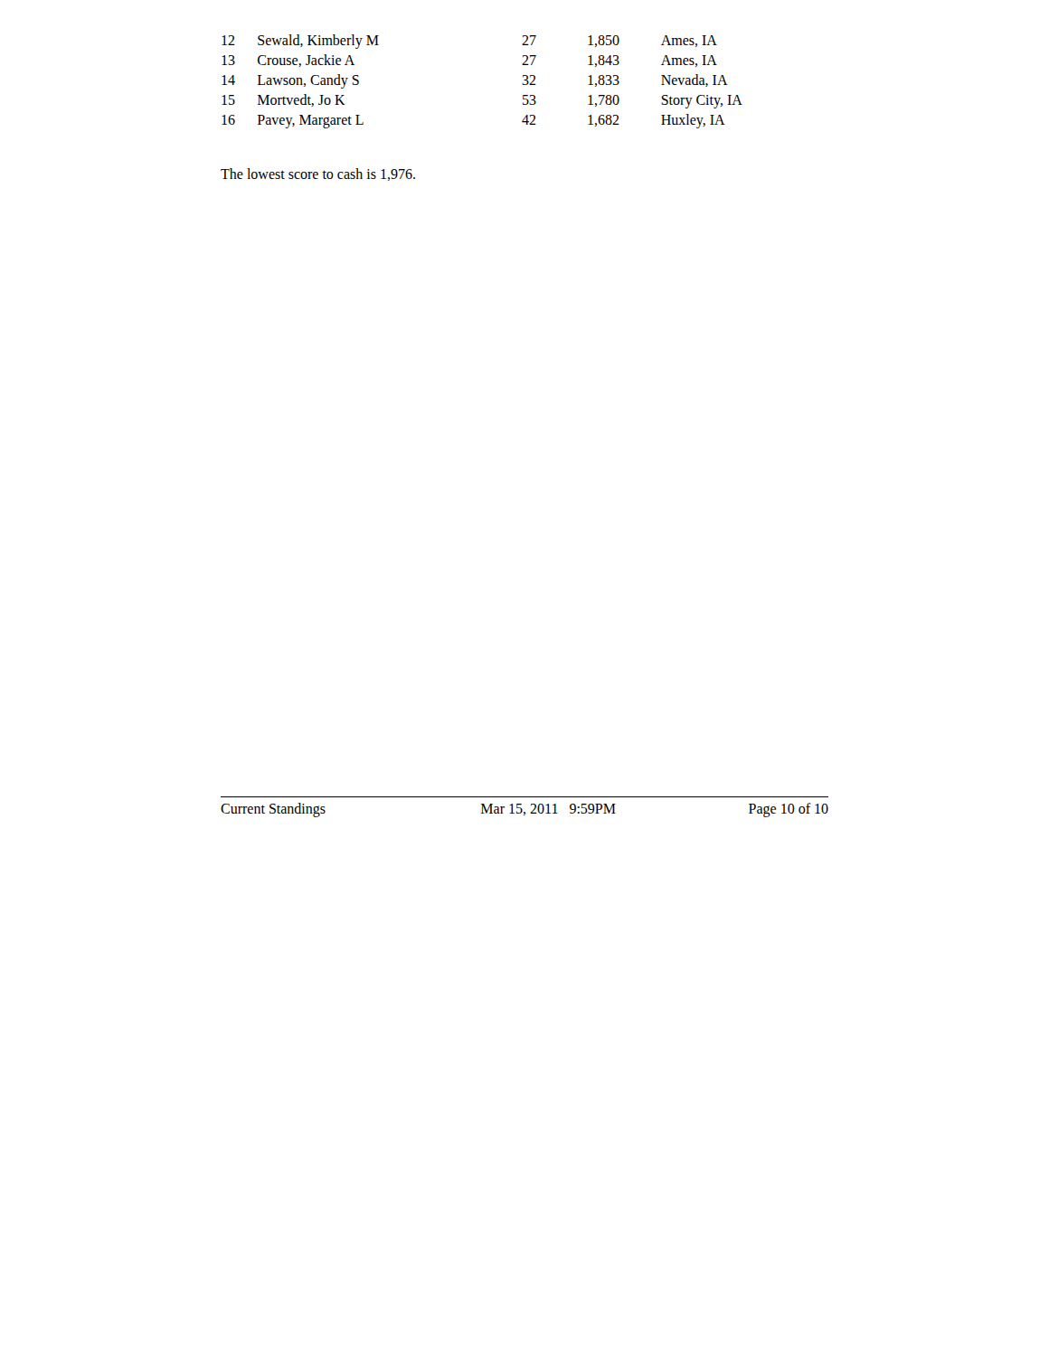| 12 | Sewald, Kimberly M | 27 | 1,850 | Ames, IA |
| 13 | Crouse, Jackie A | 27 | 1,843 | Ames, IA |
| 14 | Lawson, Candy S | 32 | 1,833 | Nevada, IA |
| 15 | Mortvedt, Jo K | 53 | 1,780 | Story City, IA |
| 16 | Pavey, Margaret L | 42 | 1,682 | Huxley, IA |
The lowest score to cash is 1,976.
| Current Standings | Mar 15, 2011 9:59PM | Page 10 of 10 |